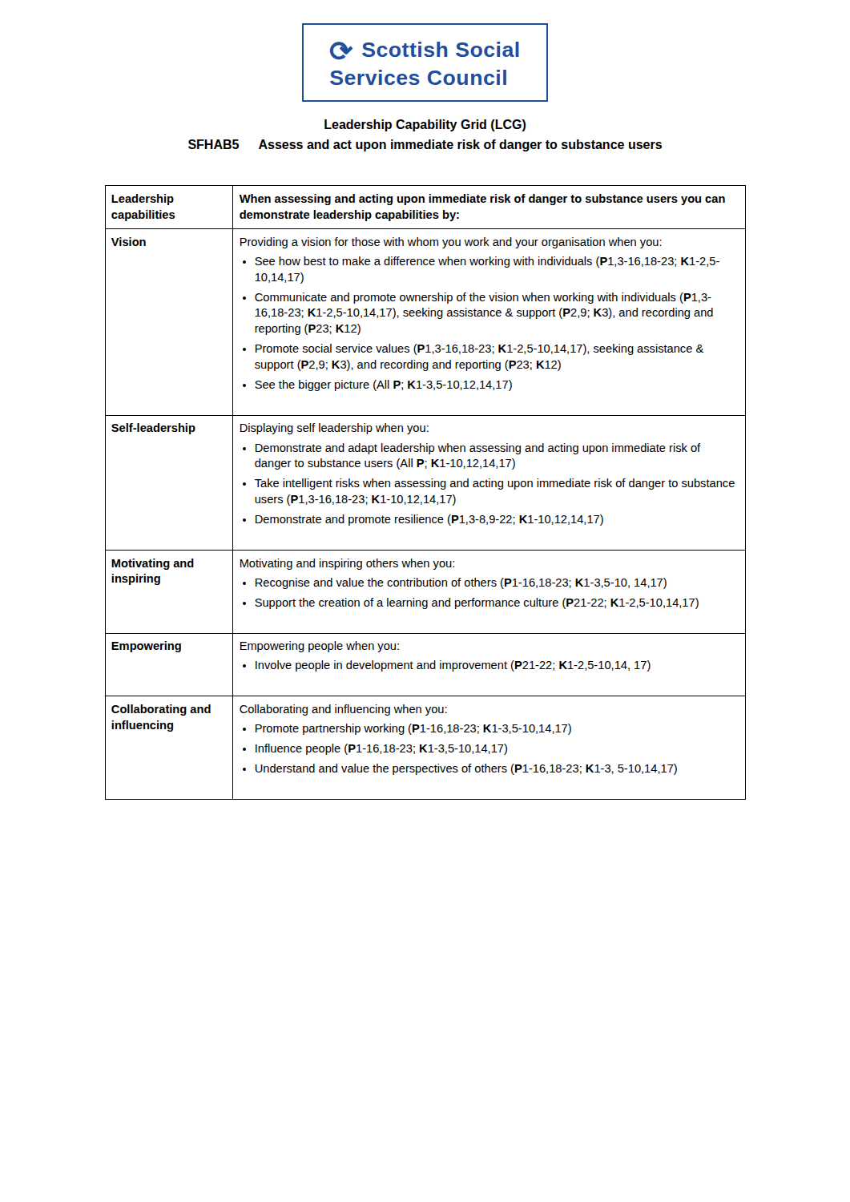⟳Scottish Social
Services Council
Leadership Capability Grid (LCG)
SFHAB5 Assess and act upon immediate risk of danger to substance users
| Leadership capabilities | When assessing and acting upon immediate risk of danger to substance users you can demonstrate leadership capabilities by: |
| --- | --- |
| Vision | Providing a vision for those with whom you work and your organisation when you: See how best to make a difference when working with individuals ( P 1,3-16,18-23; K 1-2,5-10,14,17) Communicate and promote ownership of the vision when working with individuals ( P 1,3-16,18-23; K 1-2,5-10,14,17), seeking assistance & support ( P 2,9; K 3), and recording and reporting ( P 23; K 12) Promote social service values ( P 1,3-16,18-23; K 1-2,5-10,14,17), seeking assistance & support ( P 2,9; K 3), and recording and reporting ( P 23; K 12) See the bigger picture (All P ; K 1-3,5-10,12,14,17) |
| Self-leadership | Displaying self leadership when you: Demonstrate and adapt leadership when assessing and acting upon immediate risk of danger to substance users (All P ; K 1-10,12,14,17) Take intelligent risks when assessing and acting upon immediate risk of danger to substance users ( P 1,3-16,18-23; K 1-10,12,14,17) Demonstrate and promote resilience ( P 1,3-8,9-22; K 1-10,12,14,17) |
| Motivating and inspiring | Motivating and inspiring others when you: Recognise and value the contribution of others ( P 1-16,18-23; K 1-3,5-10, 14,17) Support the creation of a learning and performance culture ( P 21-22; K 1-2,5-10,14,17) |
| Empowering | Empowering people when you: Involve people in development and improvement ( P 21-22; K 1-2,5-10,14, 17) |
| Collaborating and influencing | Collaborating and influencing when you: Promote partnership working ( P 1-16,18-23; K 1-3,5-10,14,17) Influence people ( P 1-16,18-23; K 1-3,5-10,14,17) Understand and value the perspectives of others ( P 1-16,18-23; K 1-3, 5-10,14,17) |